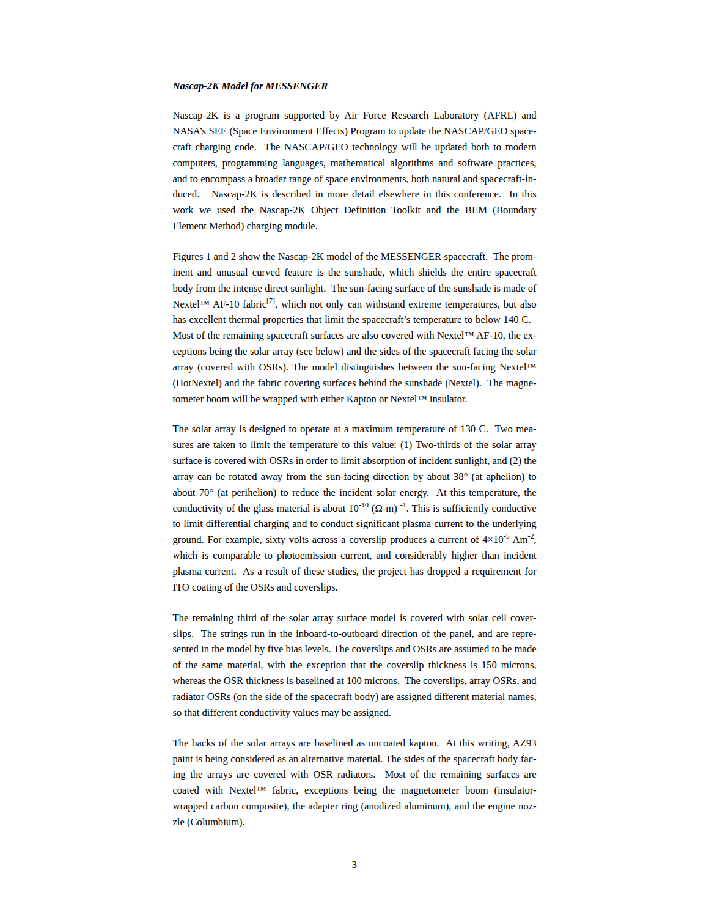Nascap-2K Model for MESSENGER
Nascap-2K is a program supported by Air Force Research Laboratory (AFRL) and NASA’s SEE (Space Environment Effects) Program to update the NASCAP/GEO spacecraft charging code. The NASCAP/GEO technology will be updated both to modern computers, programming languages, mathematical algorithms and software practices, and to encompass a broader range of space environments, both natural and spacecraft-induced. Nascap-2K is described in more detail elsewhere in this conference. In this work we used the Nascap-2K Object Definition Toolkit and the BEM (Boundary Element Method) charging module.
Figures 1 and 2 show the Nascap-2K model of the MESSENGER spacecraft. The prominent and unusual curved feature is the sunshade, which shields the entire spacecraft body from the intense direct sunlight. The sun-facing surface of the sunshade is made of Nextel™ AF-10 fabric[7], which not only can withstand extreme temperatures, but also has excellent thermal properties that limit the spacecraft’s temperature to below 140 C. Most of the remaining spacecraft surfaces are also covered with Nextel™ AF-10, the exceptions being the solar array (see below) and the sides of the spacecraft facing the solar array (covered with OSRs). The model distinguishes between the sun-facing Nextel™ (HotNextel) and the fabric covering surfaces behind the sunshade (Nextel). The magnetometer boom will be wrapped with either Kapton or Nextel™ insulator.
The solar array is designed to operate at a maximum temperature of 130 C. Two measures are taken to limit the temperature to this value: (1) Two-thirds of the solar array surface is covered with OSRs in order to limit absorption of incident sunlight, and (2) the array can be rotated away from the sun-facing direction by about 38° (at aphelion) to about 70° (at perihelion) to reduce the incident solar energy. At this temperature, the conductivity of the glass material is about 10-10 (Ω-m) -1. This is sufficiently conductive to limit differential charging and to conduct significant plasma current to the underlying ground. For example, sixty volts across a coverslip produces a current of 4×10-5 Am-2, which is comparable to photoemission current, and considerably higher than incident plasma current. As a result of these studies, the project has dropped a requirement for ITO coating of the OSRs and coverslips.
The remaining third of the solar array surface model is covered with solar cell coverslips. The strings run in the inboard-to-outboard direction of the panel, and are represented in the model by five bias levels. The coverslips and OSRs are assumed to be made of the same material, with the exception that the coverslip thickness is 150 microns, whereas the OSR thickness is baselined at 100 microns. The coverslips, array OSRs, and radiator OSRs (on the side of the spacecraft body) are assigned different material names, so that different conductivity values may be assigned.
The backs of the solar arrays are baselined as uncoated kapton. At this writing, AZ93 paint is being considered as an alternative material. The sides of the spacecraft body facing the arrays are covered with OSR radiators. Most of the remaining surfaces are coated with Nextel™ fabric, exceptions being the magnetometer boom (insulator-wrapped carbon composite), the adapter ring (anodized aluminum), and the engine nozzle (Columbium).
3